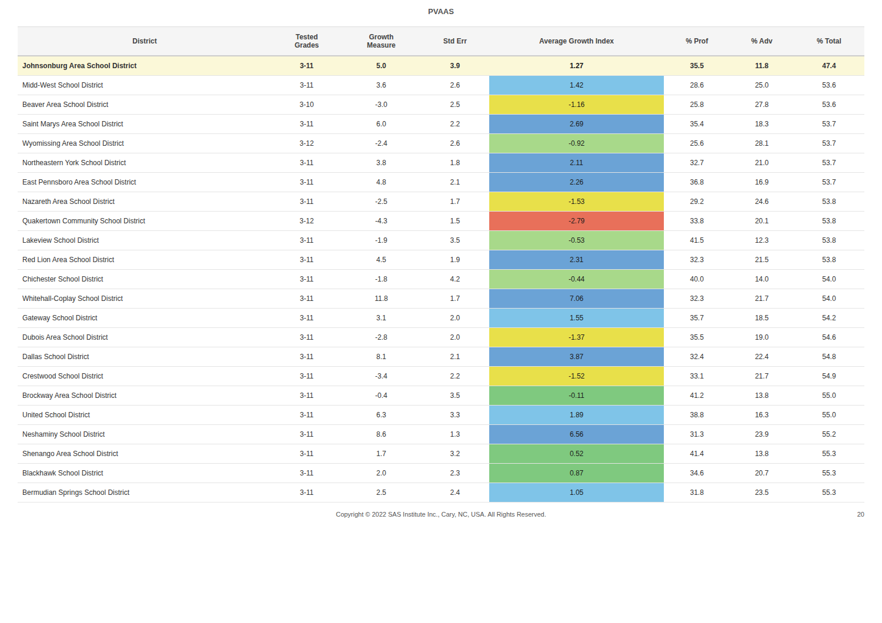PVAAS
| District | Tested Grades | Growth Measure | Std Err | Average Growth Index | % Prof | % Adv | % Total |
| --- | --- | --- | --- | --- | --- | --- | --- |
| Johnsonburg Area School District | 3-11 | 5.0 | 3.9 | 1.27 | 35.5 | 11.8 | 47.4 |
| Midd-West School District | 3-11 | 3.6 | 2.6 | 1.42 | 28.6 | 25.0 | 53.6 |
| Beaver Area School District | 3-10 | -3.0 | 2.5 | -1.16 | 25.8 | 27.8 | 53.6 |
| Saint Marys Area School District | 3-11 | 6.0 | 2.2 | 2.69 | 35.4 | 18.3 | 53.7 |
| Wyomissing Area School District | 3-12 | -2.4 | 2.6 | -0.92 | 25.6 | 28.1 | 53.7 |
| Northeastern York School District | 3-11 | 3.8 | 1.8 | 2.11 | 32.7 | 21.0 | 53.7 |
| East Pennsboro Area School District | 3-11 | 4.8 | 2.1 | 2.26 | 36.8 | 16.9 | 53.7 |
| Nazareth Area School District | 3-11 | -2.5 | 1.7 | -1.53 | 29.2 | 24.6 | 53.8 |
| Quakertown Community School District | 3-12 | -4.3 | 1.5 | -2.79 | 33.8 | 20.1 | 53.8 |
| Lakeview School District | 3-11 | -1.9 | 3.5 | -0.53 | 41.5 | 12.3 | 53.8 |
| Red Lion Area School District | 3-11 | 4.5 | 1.9 | 2.31 | 32.3 | 21.5 | 53.8 |
| Chichester School District | 3-11 | -1.8 | 4.2 | -0.44 | 40.0 | 14.0 | 54.0 |
| Whitehall-Coplay School District | 3-11 | 11.8 | 1.7 | 7.06 | 32.3 | 21.7 | 54.0 |
| Gateway School District | 3-11 | 3.1 | 2.0 | 1.55 | 35.7 | 18.5 | 54.2 |
| Dubois Area School District | 3-11 | -2.8 | 2.0 | -1.37 | 35.5 | 19.0 | 54.6 |
| Dallas School District | 3-11 | 8.1 | 2.1 | 3.87 | 32.4 | 22.4 | 54.8 |
| Crestwood School District | 3-11 | -3.4 | 2.2 | -1.52 | 33.1 | 21.7 | 54.9 |
| Brockway Area School District | 3-11 | -0.4 | 3.5 | -0.11 | 41.2 | 13.8 | 55.0 |
| United School District | 3-11 | 6.3 | 3.3 | 1.89 | 38.8 | 16.3 | 55.0 |
| Neshaminy School District | 3-11 | 8.6 | 1.3 | 6.56 | 31.3 | 23.9 | 55.2 |
| Shenango Area School District | 3-11 | 1.7 | 3.2 | 0.52 | 41.4 | 13.8 | 55.3 |
| Blackhawk School District | 3-11 | 2.0 | 2.3 | 0.87 | 34.6 | 20.7 | 55.3 |
| Bermudian Springs School District | 3-11 | 2.5 | 2.4 | 1.05 | 31.8 | 23.5 | 55.3 |
Copyright © 2022 SAS Institute Inc., Cary, NC, USA. All Rights Reserved. 20